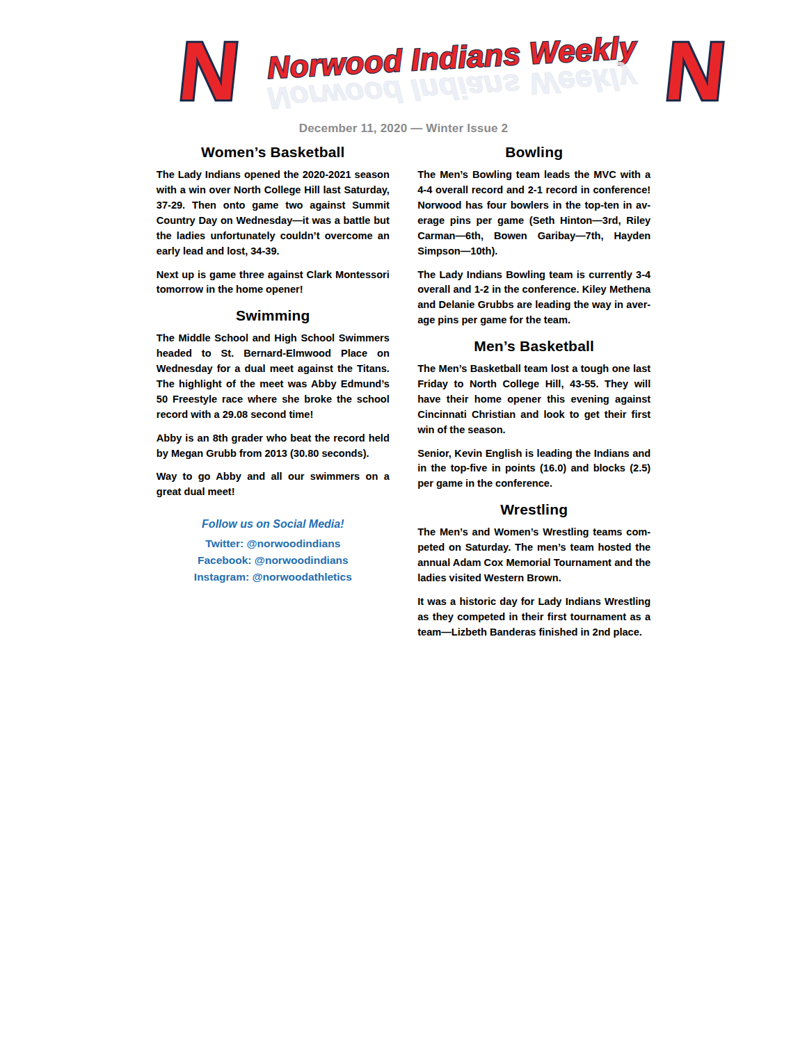N
Norwood Indians Weekly
Norwood Indians Weekly
N
December 11, 2020 — Winter Issue 2
Women’s Basketball
The Lady Indians opened the 2020-2021 season with a win over North College Hill last Saturday, 37-29. Then onto game two against Summit Country Day on Wednesday—it was a battle but the ladies unfortunately couldn’t overcome an early lead and lost, 34-39.
Next up is game three against Clark Montessori tomorrow in the home opener!
Swimming
The Middle School and High School Swimmers headed to St. Bernard-Elmwood Place on Wednesday for a dual meet against the Titans. The highlight of the meet was Abby Edmund’s 50 Freestyle race where she broke the school record with a 29.08 second time!
Abby is an 8th grader who beat the record held by Megan Grubb from 2013 (30.80 seconds).
Way to go Abby and all our swimmers on a great dual meet!
Follow us on Social Media!
Twitter: @norwoodindians
Facebook: @norwoodindians
Instagram: @norwoodathletics
Bowling
The Men’s Bowling team leads the MVC with a 4-4 overall record and 2-1 record in conference! Norwood has four bowlers in the top-ten in average pins per game (Seth Hinton—3rd, Riley Carman—6th, Bowen Garibay—7th, Hayden Simpson—10th).
The Lady Indians Bowling team is currently 3-4 overall and 1-2 in the conference. Kiley Methena and Delanie Grubbs are leading the way in average pins per game for the team.
Men’s Basketball
The Men’s Basketball team lost a tough one last Friday to North College Hill, 43-55. They will have their home opener this evening against Cincinnati Christian and look to get their first win of the season.
Senior, Kevin English is leading the Indians and in the top-five in points (16.0) and blocks (2.5) per game in the conference.
Wrestling
The Men’s and Women’s Wrestling teams competed on Saturday. The men’s team hosted the annual Adam Cox Memorial Tournament and the ladies visited Western Brown.
It was a historic day for Lady Indians Wrestling as they competed in their first tournament as a team—Lizbeth Banderas finished in 2nd place.